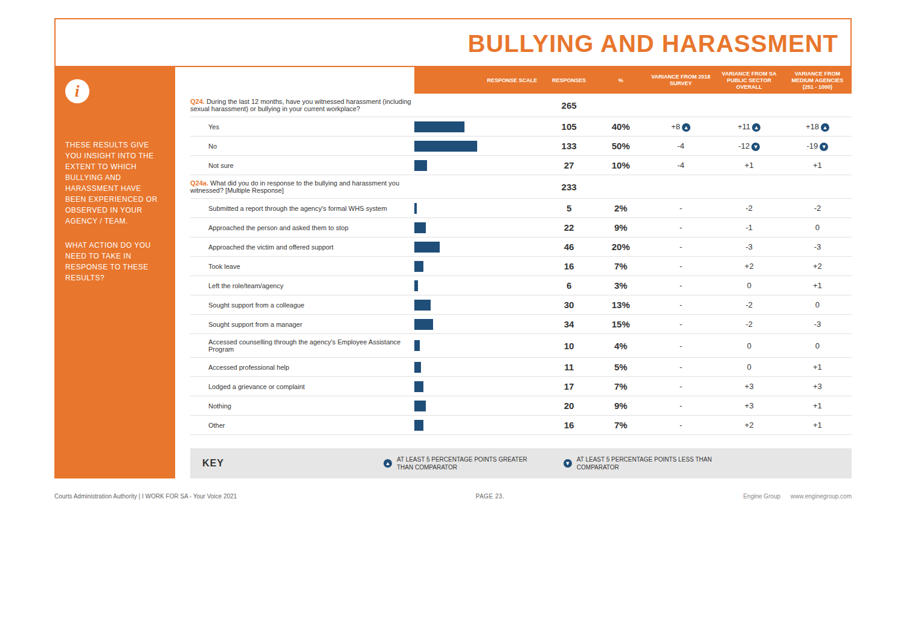BULLYING AND HARASSMENT
i
These results give you insight into the extent to which bullying and harassment have been experienced or observed in your agency / team.
What action do you need to take in response to these results?
| | RESPONSE SCALE | RESPONSES | % | VARIANCE FROM 2018 SURVEY | VARIANCE FROM SA PUBLIC SECTOR OVERALL | VARIANCE FROM MEDIUM AGENCIES (251 - 1000) |
| --- | --- | --- | --- | --- | --- | --- |
| Q24. During the last 12 months, have you witnessed harassment (including sexual harassment) or bullying in your current workplace? | | 265 | | | | |
| Yes | | 105 | 40% | +8 ▲ | +11 ▲ | +18 ▲ |
| No | | 133 | 50% | -4 | -12 ▼ | -19 ▼ |
| Not sure | | 27 | 10% | -4 | +1 | +1 |
| Q24a. What did you do in response to the bullying and harassment you witnessed? [Multiple Response] | | 233 | | | | |
| Submitted a report through the agency's formal WHS system | | 5 | 2% | - | -2 | -2 |
| Approached the person and asked them to stop | | 22 | 9% | - | -1 | 0 |
| Approached the victim and offered support | | 46 | 20% | - | -3 | -3 |
| Took leave | | 16 | 7% | - | +2 | +2 |
| Left the role/team/agency | | 6 | 3% | - | 0 | +1 |
| Sought support from a colleague | | 30 | 13% | - | -2 | 0 |
| Sought support from a manager | | 34 | 15% | - | -2 | -3 |
| Accessed counselling through the agency's Employee Assistance Program | | 10 | 4% | - | 0 | 0 |
| Accessed professional help | | 11 | 5% | - | 0 | +1 |
| Lodged a grievance or complaint | | 17 | 7% | - | +3 | +3 |
| Nothing | | 20 | 9% | - | +3 | +1 |
| Other | | 16 | 7% | - | +2 | +1 |
KEY
▲ At least 5 percentage points greater
than comparator
▼ At least 5 percentage points less than
comparator
Courts Administration Authority | I WORK FOR SA - Your Voice 2021
PAGE 23.
Engine Group www.enginegroup.com